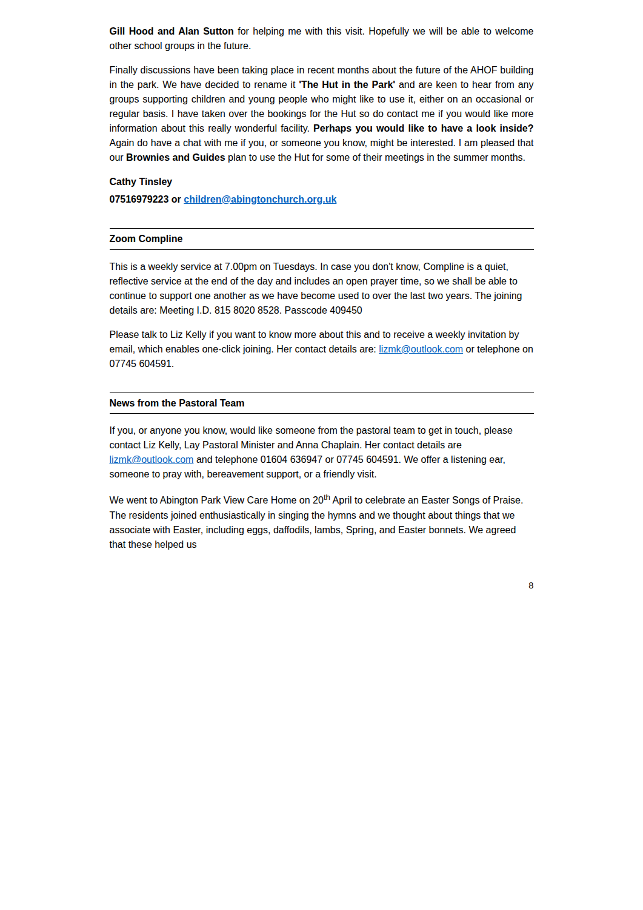Gill Hood and Alan Sutton for helping me with this visit. Hopefully we will be able to welcome other school groups in the future.
Finally discussions have been taking place in recent months about the future of the AHOF building in the park. We have decided to rename it 'The Hut in the Park' and are keen to hear from any groups supporting children and young people who might like to use it, either on an occasional or regular basis. I have taken over the bookings for the Hut so do contact me if you would like more information about this really wonderful facility. Perhaps you would like to have a look inside? Again do have a chat with me if you, or someone you know, might be interested. I am pleased that our Brownies and Guides plan to use the Hut for some of their meetings in the summer months.
Cathy Tinsley
07516979223 or children@abingtonchurch.org.uk
Zoom Compline
This is a weekly service at 7.00pm on Tuesdays. In case you don't know, Compline is a quiet, reflective service at the end of the day and includes an open prayer time, so we shall be able to continue to support one another as we have become used to over the last two years. The joining details are: Meeting I.D. 815 8020 8528. Passcode 409450
Please talk to Liz Kelly if you want to know more about this and to receive a weekly invitation by email, which enables one-click joining. Her contact details are: lizmk@outlook.com or telephone on 07745 604591.
News from the Pastoral Team
If you, or anyone you know, would like someone from the pastoral team to get in touch, please contact Liz Kelly, Lay Pastoral Minister and Anna Chaplain. Her contact details are lizmk@outlook.com and telephone 01604 636947 or 07745 604591. We offer a listening ear, someone to pray with, bereavement support, or a friendly visit.
We went to Abington Park View Care Home on 20th April to celebrate an Easter Songs of Praise. The residents joined enthusiastically in singing the hymns and we thought about things that we associate with Easter, including eggs, daffodils, lambs, Spring, and Easter bonnets. We agreed that these helped us
8